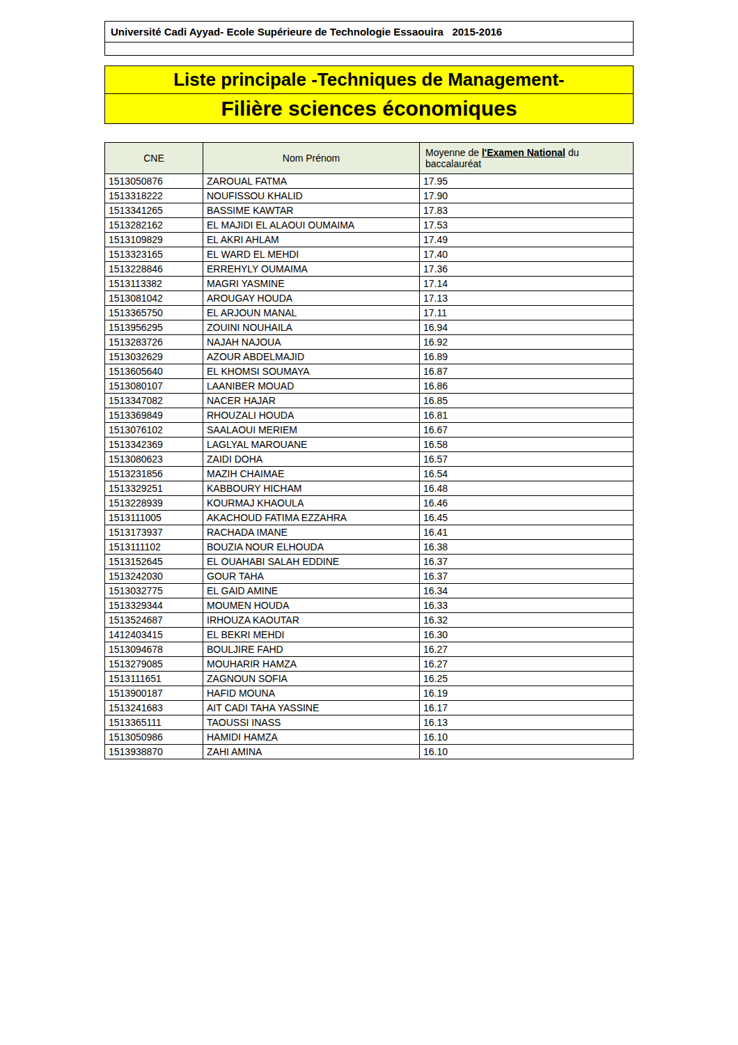Université Cadi Ayyad- Ecole Supérieure de Technologie Essaouira 2015-2016
Liste principale -Techniques de Management-
Filière sciences économiques
| CNE | Nom Prénom | Moyenne de l'Examen National du baccalauréat |
| --- | --- | --- |
| 1513050876 | ZAROUAL FATMA | 17.95 |
| 1513318222 | NOUFISSOU KHALID | 17.90 |
| 1513341265 | BASSIME KAWTAR | 17.83 |
| 1513282162 | EL MAJIDI EL ALAOUI OUMAIMA | 17.53 |
| 1513109829 | EL AKRI AHLAM | 17.49 |
| 1513323165 | EL WARD EL MEHDI | 17.40 |
| 1513228846 | ERREHYLY OUMAIMA | 17.36 |
| 1513113382 | MAGRI YASMINE | 17.14 |
| 1513081042 | AROUGAY HOUDA | 17.13 |
| 1513365750 | EL ARJOUN MANAL | 17.11 |
| 1513956295 | ZOUINI NOUHAILA | 16.94 |
| 1513283726 | NAJAH NAJOUA | 16.92 |
| 1513032629 | AZOUR ABDELMAJID | 16.89 |
| 1513605640 | EL KHOMSI SOUMAYA | 16.87 |
| 1513080107 | LAANIBER MOUAD | 16.86 |
| 1513347082 | NACER HAJAR | 16.85 |
| 1513369849 | RHOUZALI HOUDA | 16.81 |
| 1513076102 | SAALAOUI MERIEM | 16.67 |
| 1513342369 | LAGLYAL MAROUANE | 16.58 |
| 1513080623 | ZAIDI DOHA | 16.57 |
| 1513231856 | MAZIH CHAIMAE | 16.54 |
| 1513329251 | KABBOURY HICHAM | 16.48 |
| 1513228939 | KOURMAJ KHAOULA | 16.46 |
| 1513111005 | AKACHOUD FATIMA EZZAHRA | 16.45 |
| 1513173937 | RACHADA IMANE | 16.41 |
| 1513111102 | BOUZIA NOUR ELHOUDA | 16.38 |
| 1513152645 | EL OUAHABI SALAH EDDINE | 16.37 |
| 1513242030 | GOUR TAHA | 16.37 |
| 1513032775 | EL GAID AMINE | 16.34 |
| 1513329344 | MOUMEN HOUDA | 16.33 |
| 1513524687 | IRHOUZA KAOUTAR | 16.32 |
| 1412403415 | EL BEKRI MEHDI | 16.30 |
| 1513094678 | BOULJIRE FAHD | 16.27 |
| 1513279085 | MOUHARIR HAMZA | 16.27 |
| 1513111651 | ZAGNOUN SOFIA | 16.25 |
| 1513900187 | HAFID MOUNA | 16.19 |
| 1513241683 | AIT CADI TAHA YASSINE | 16.17 |
| 1513365111 | TAOUSSI INASS | 16.13 |
| 1513050986 | HAMIDI HAMZA | 16.10 |
| 1513938870 | ZAHI AMINA | 16.10 |